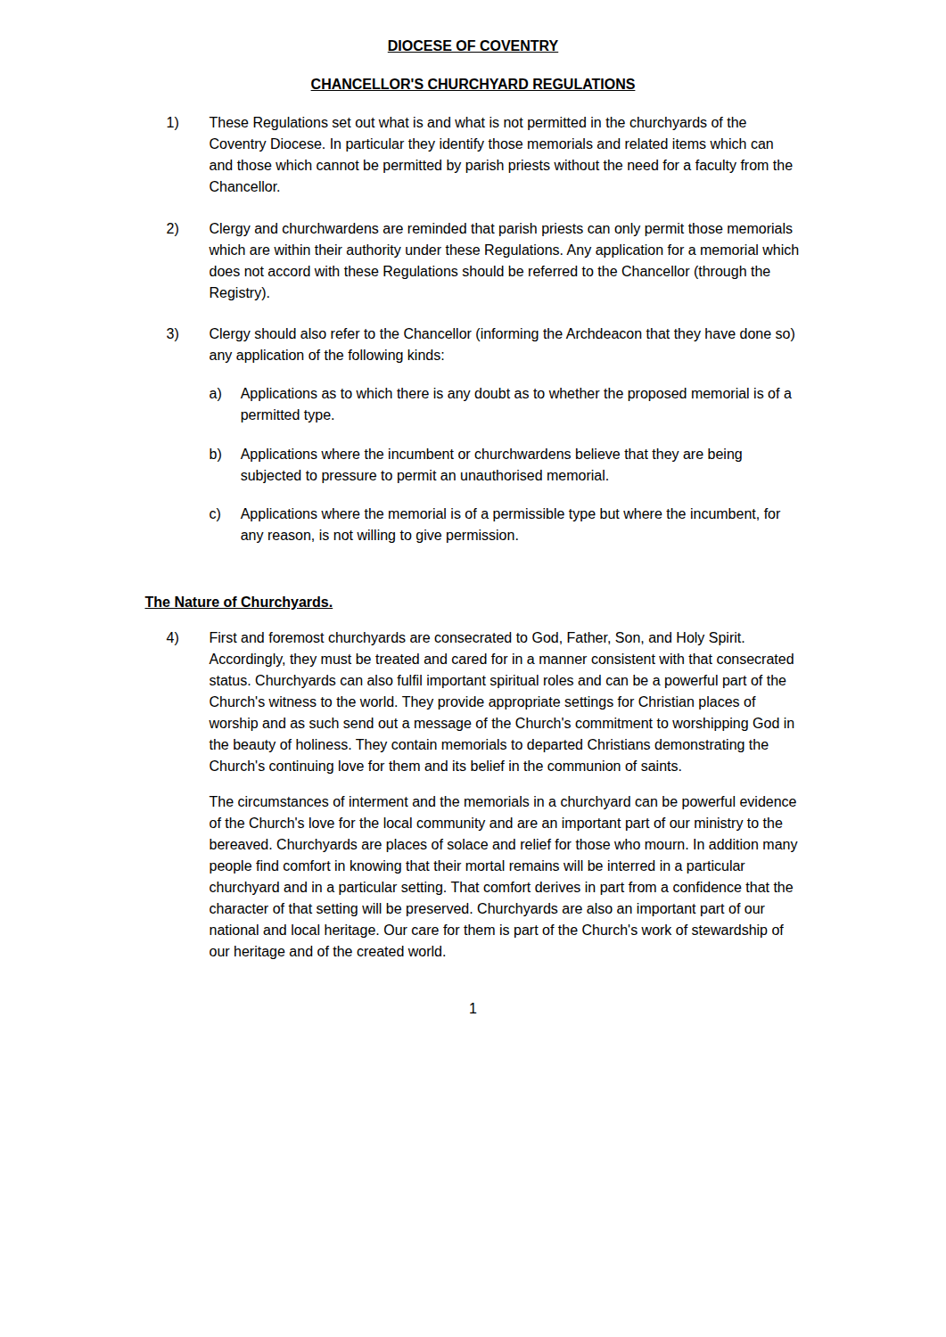DIOCESE OF COVENTRY
CHANCELLOR'S CHURCHYARD REGULATIONS
1)
These Regulations set out what is and what is not permitted in the churchyards of the Coventry Diocese. In particular they identify those memorials and related items which can and those which cannot be permitted by parish priests without the need for a faculty from the Chancellor.
2)
Clergy and churchwardens are reminded that parish priests can only permit those memorials which are within their authority under these Regulations. Any application for a memorial which does not accord with these Regulations should be referred to the Chancellor (through the Registry).
3)
Clergy should also refer to the Chancellor (informing the Archdeacon that they have done so) any application of the following kinds:
a)
Applications as to which there is any doubt as to whether the proposed memorial is of a permitted type.
b)
Applications where the incumbent or churchwardens believe that they are being subjected to pressure to permit an unauthorised memorial.
c)
Applications where the memorial is of a permissible type but where the incumbent, for any reason, is not willing to give permission.
The Nature of Churchyards.
4)
First and foremost churchyards are consecrated to God, Father, Son, and Holy Spirit. Accordingly, they must be treated and cared for in a manner consistent with that consecrated status. Churchyards can also fulfil important spiritual roles and can be a powerful part of the Church's witness to the world. They provide appropriate settings for Christian places of worship and as such send out a message of the Church's commitment to worshipping God in the beauty of holiness. They contain memorials to departed Christians demonstrating the Church's continuing love for them and its belief in the communion of saints.
The circumstances of interment and the memorials in a churchyard can be powerful evidence of the Church's love for the local community and are an important part of our ministry to the bereaved. Churchyards are places of solace and relief for those who mourn. In addition many people find comfort in knowing that their mortal remains will be interred in a particular churchyard and in a particular setting. That comfort derives in part from a confidence that the character of that setting will be preserved. Churchyards are also an important part of our national and local heritage. Our care for them is part of the Church's work of stewardship of our heritage and of the created world.
1